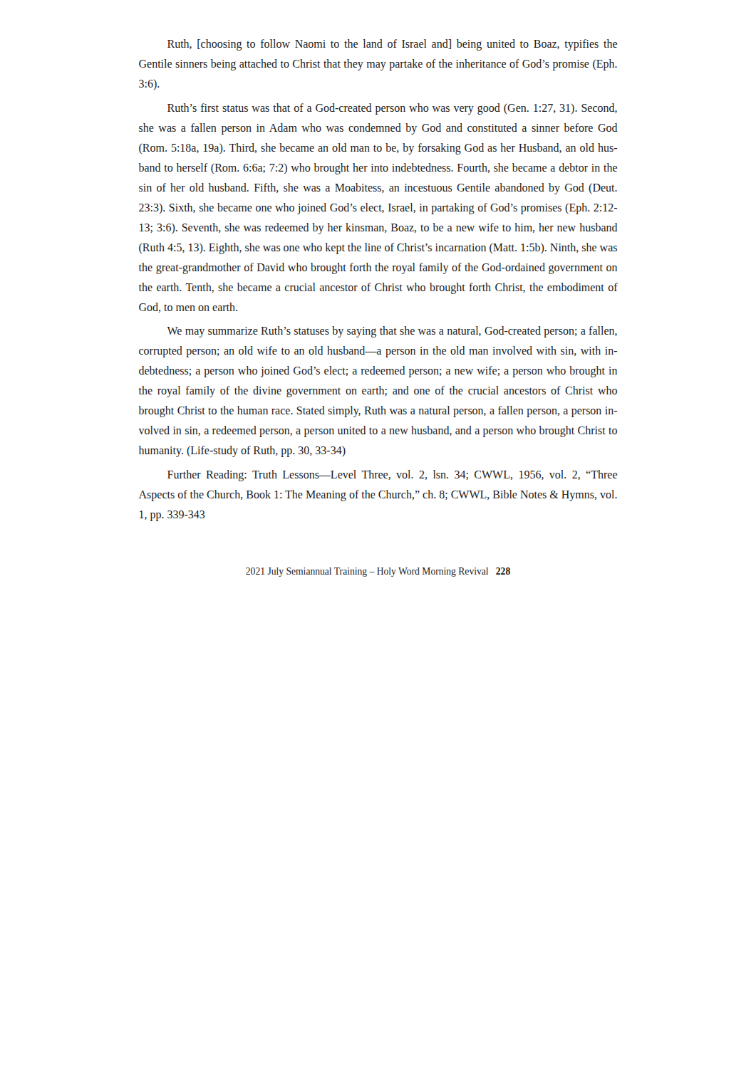Ruth, [choosing to follow Naomi to the land of Israel and] being united to Boaz, typifies the Gentile sinners being attached to Christ that they may partake of the inheritance of God’s promise (Eph. 3:6).
Ruth’s first status was that of a God-created person who was very good (Gen. 1:27, 31). Second, she was a fallen person in Adam who was condemned by God and constituted a sinner before God (Rom. 5:18a, 19a). Third, she became an old man to be, by forsaking God as her Husband, an old husband to herself (Rom. 6:6a; 7:2) who brought her into indebtedness. Fourth, she became a debtor in the sin of her old husband. Fifth, she was a Moabitess, an incestuous Gentile abandoned by God (Deut. 23:3). Sixth, she became one who joined God’s elect, Israel, in partaking of God’s promises (Eph. 2:12-13; 3:6). Seventh, she was redeemed by her kinsman, Boaz, to be a new wife to him, her new husband (Ruth 4:5, 13). Eighth, she was one who kept the line of Christ’s incarnation (Matt. 1:5b). Ninth, she was the great-grandmother of David who brought forth the royal family of the God-ordained government on the earth. Tenth, she became a crucial ancestor of Christ who brought forth Christ, the embodiment of God, to men on earth.
We may summarize Ruth’s statuses by saying that she was a natural, God-created person; a fallen, corrupted person; an old wife to an old husband—a person in the old man involved with sin, with indebtedness; a person who joined God’s elect; a redeemed person; a new wife; a person who brought in the royal family of the divine government on earth; and one of the crucial ancestors of Christ who brought Christ to the human race. Stated simply, Ruth was a natural person, a fallen person, a person involved in sin, a redeemed person, a person united to a new husband, and a person who brought Christ to humanity. (Life-study of Ruth, pp. 30, 33-34)
Further Reading: Truth Lessons—Level Three, vol. 2, lsn. 34; CWWL, 1956, vol. 2, “Three Aspects of the Church, Book 1: The Meaning of the Church,” ch. 8; CWWL, Bible Notes & Hymns, vol. 1, pp. 339-343
2021 July Semiannual Training – Holy Word Morning Revival 228